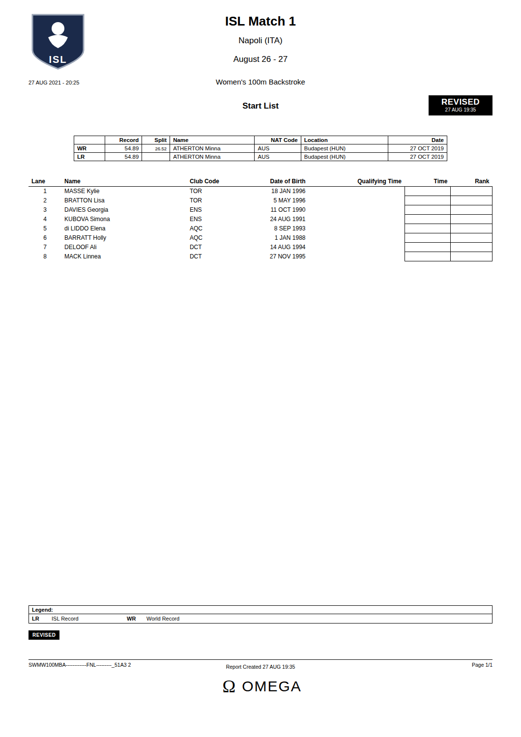ISL
ISL Match 1
Napoli (ITA)
August 26 - 27
27 AUG 2021 - 20:25
Women's 100m Backstroke
Start List
REVISED
27 AUG 19:35
| | Record | Split | Name | NAT Code | Location | Date |
| --- | --- | --- | --- | --- | --- | --- |
| WR | 54.89 | 26.52 | ATHERTON Minna | AUS | Budapest (HUN) | 27 OCT 2019 |
| LR | 54.89 | | ATHERTON Minna | AUS | Budapest (HUN) | 27 OCT 2019 |
| Lane | Name | Club Code | Date of Birth | Qualifying Time | Time | Rank |
| --- | --- | --- | --- | --- | --- | --- |
| 1 | MASSE Kylie | TOR | 18 JAN 1996 | | | |
| 2 | BRATTON Lisa | TOR | 5 MAY 1996 | | | |
| 3 | DAVIES Georgia | ENS | 11 OCT 1990 | | | |
| 4 | KUBOVA Simona | ENS | 24 AUG 1991 | | | |
| 5 | di LIDDO Elena | AQC | 8 SEP 1993 | | | |
| 6 | BARRATT Holly | AQC | 1 JAN 1988 | | | |
| 7 | DELOOF Ali | DCT | 14 AUG 1994 | | | |
| 8 | MACK Linnea | DCT | 27 NOV 1995 | | | |
Legend:
LR ISL Record WR World Record
REVISED
SWMW100MBA------------FNL---------_51A3 2
Report Created 27 AUG 19:35
Page 1/1
Ω OMEGA